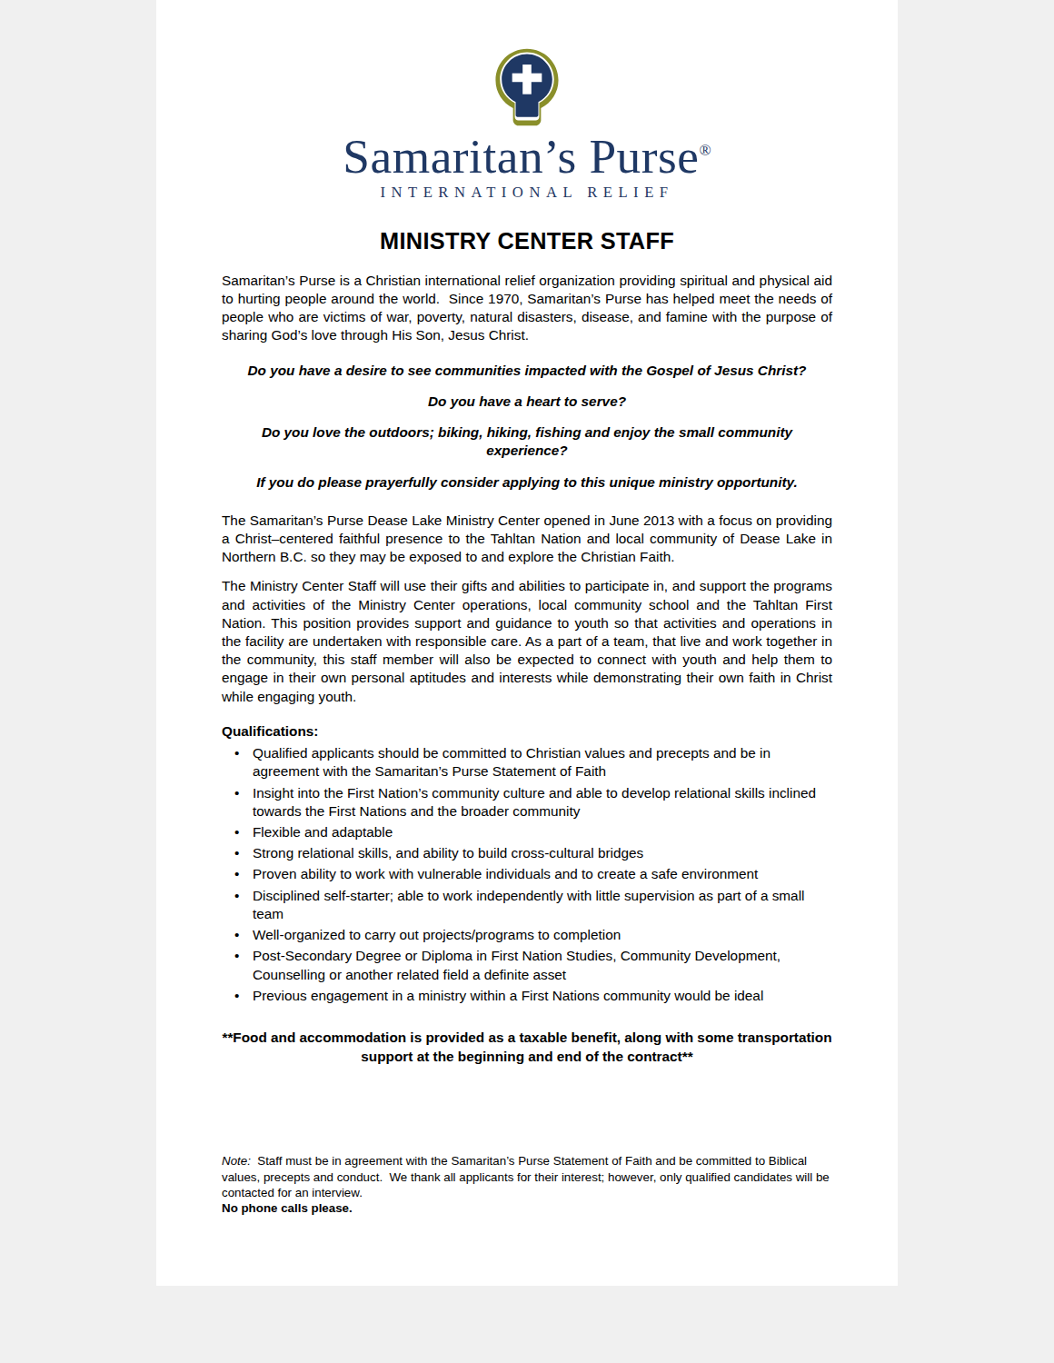Samaritan's Purse logo
Samaritan’s Purse®
INTERNATIONAL RELIEF
MINISTRY CENTER STAFF
Samaritan’s Purse is a Christian international relief organization providing spiritual and physical aid to hurting people around the world. Since 1970, Samaritan’s Purse has helped meet the needs of people who are victims of war, poverty, natural disasters, disease, and famine with the purpose of sharing God’s love through His Son, Jesus Christ.
Do you have a desire to see communities impacted with the Gospel of Jesus Christ?
Do you have a heart to serve?
Do you love the outdoors; biking, hiking, fishing and enjoy the small community experience?
If you do please prayerfully consider applying to this unique ministry opportunity.
The Samaritan’s Purse Dease Lake Ministry Center opened in June 2013 with a focus on providing a Christ–centered faithful presence to the Tahltan Nation and local community of Dease Lake in Northern B.C. so they may be exposed to and explore the Christian Faith.
The Ministry Center Staff will use their gifts and abilities to participate in, and support the programs and activities of the Ministry Center operations, local community school and the Tahltan First Nation. This position provides support and guidance to youth so that activities and operations in the facility are undertaken with responsible care. As a part of a team, that live and work together in the community, this staff member will also be expected to connect with youth and help them to engage in their own personal aptitudes and interests while demonstrating their own faith in Christ while engaging youth.
Qualifications:
Qualified applicants should be committed to Christian values and precepts and be in agreement with the Samaritan’s Purse Statement of Faith
Insight into the First Nation’s community culture and able to develop relational skills inclined towards the First Nations and the broader community
Flexible and adaptable
Strong relational skills, and ability to build cross-cultural bridges
Proven ability to work with vulnerable individuals and to create a safe environment
Disciplined self-starter; able to work independently with little supervision as part of a small team
Well-organized to carry out projects/programs to completion
Post-Secondary Degree or Diploma in First Nation Studies, Community Development, Counselling or another related field a definite asset
Previous engagement in a ministry within a First Nations community would be ideal
**Food and accommodation is provided as a taxable benefit, along with some transportation support at the beginning and end of the contract**
Note: Staff must be in agreement with the Samaritan’s Purse Statement of Faith and be committed to Biblical values, precepts and conduct. We thank all applicants for their interest; however, only qualified candidates will be contacted for an interview.
No phone calls please.